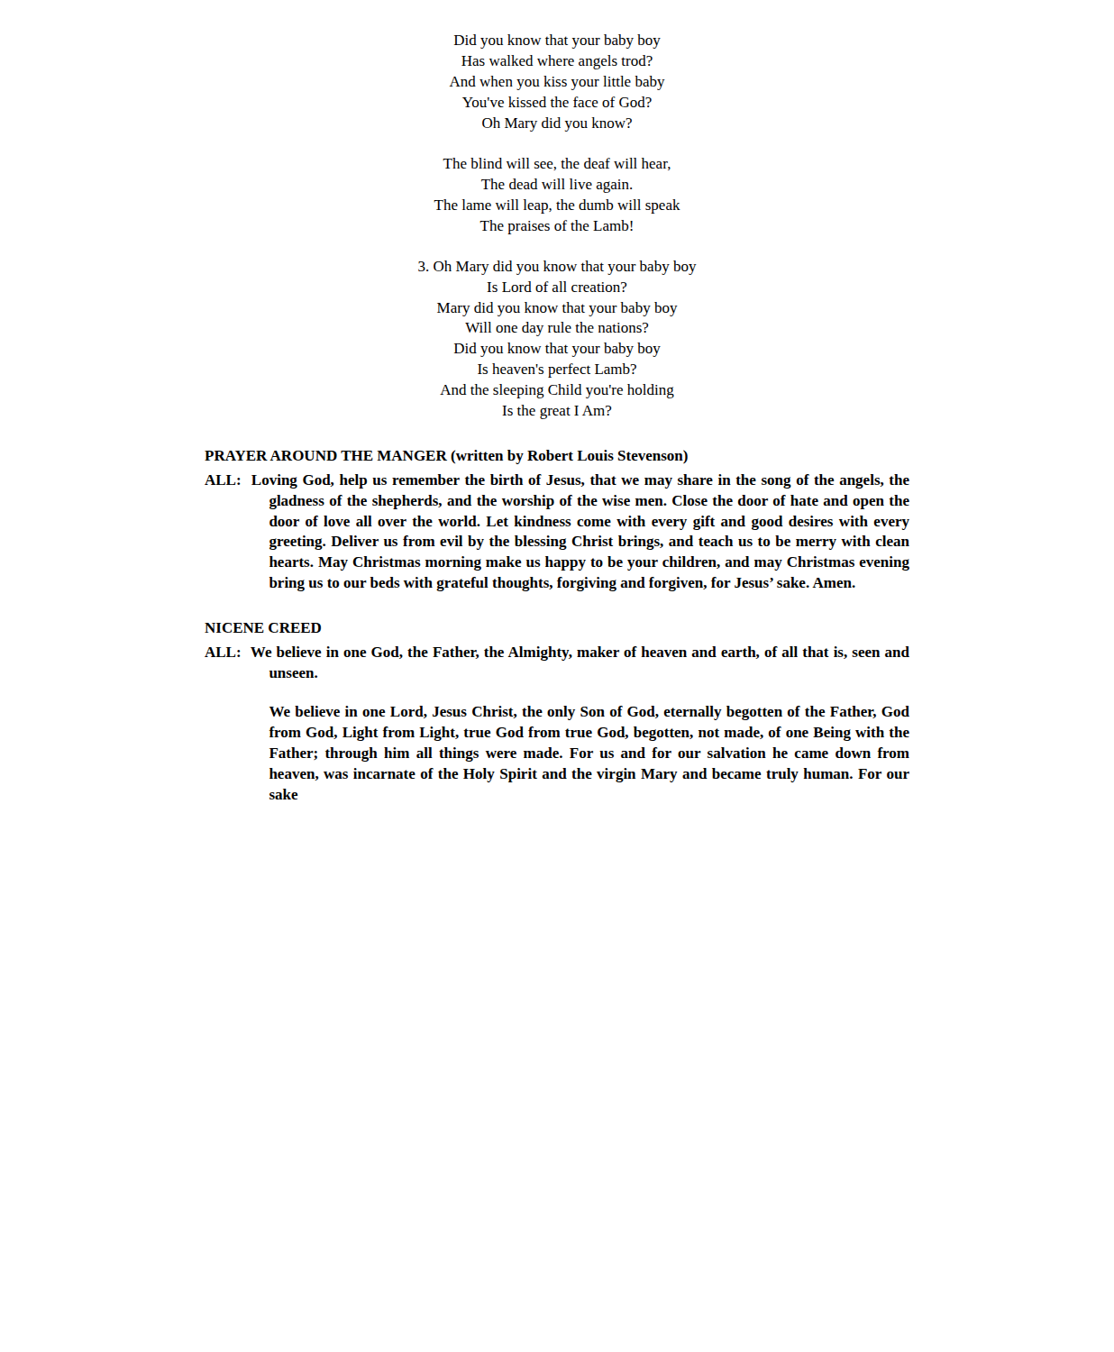Did you know that your baby boy
Has walked where angels trod?
And when you kiss your little baby
You've kissed the face of God?
Oh Mary did you know?
The blind will see, the deaf will hear,
The dead will live again.
The lame will leap, the dumb will speak
The praises of the Lamb!
3. Oh Mary did you know that your baby boy
Is Lord of all creation?
Mary did you know that your baby boy
Will one day rule the nations?
Did you know that your baby boy
Is heaven's perfect Lamb?
And the sleeping Child you're holding
Is the great I Am?
Prayer Around the Manger (written by Robert Louis Stevenson)
ALL: Loving God, help us remember the birth of Jesus, that we may share in the song of the angels, the gladness of the shepherds, and the worship of the wise men. Close the door of hate and open the door of love all over the world. Let kindness come with every gift and good desires with every greeting. Deliver us from evil by the blessing Christ brings, and teach us to be merry with clean hearts. May Christmas morning make us happy to be your children, and may Christmas evening bring us to our beds with grateful thoughts, forgiving and forgiven, for Jesus’ sake. Amen.
Nicene Creed
ALL: We believe in one God, the Father, the Almighty, maker of heaven and earth, of all that is, seen and unseen.
We believe in one Lord, Jesus Christ, the only Son of God, eternally begotten of the Father, God from God, Light from Light, true God from true God, begotten, not made, of one Being with the Father; through him all things were made. For us and for our salvation he came down from heaven, was incarnate of the Holy Spirit and the virgin Mary and became truly human. For our sake